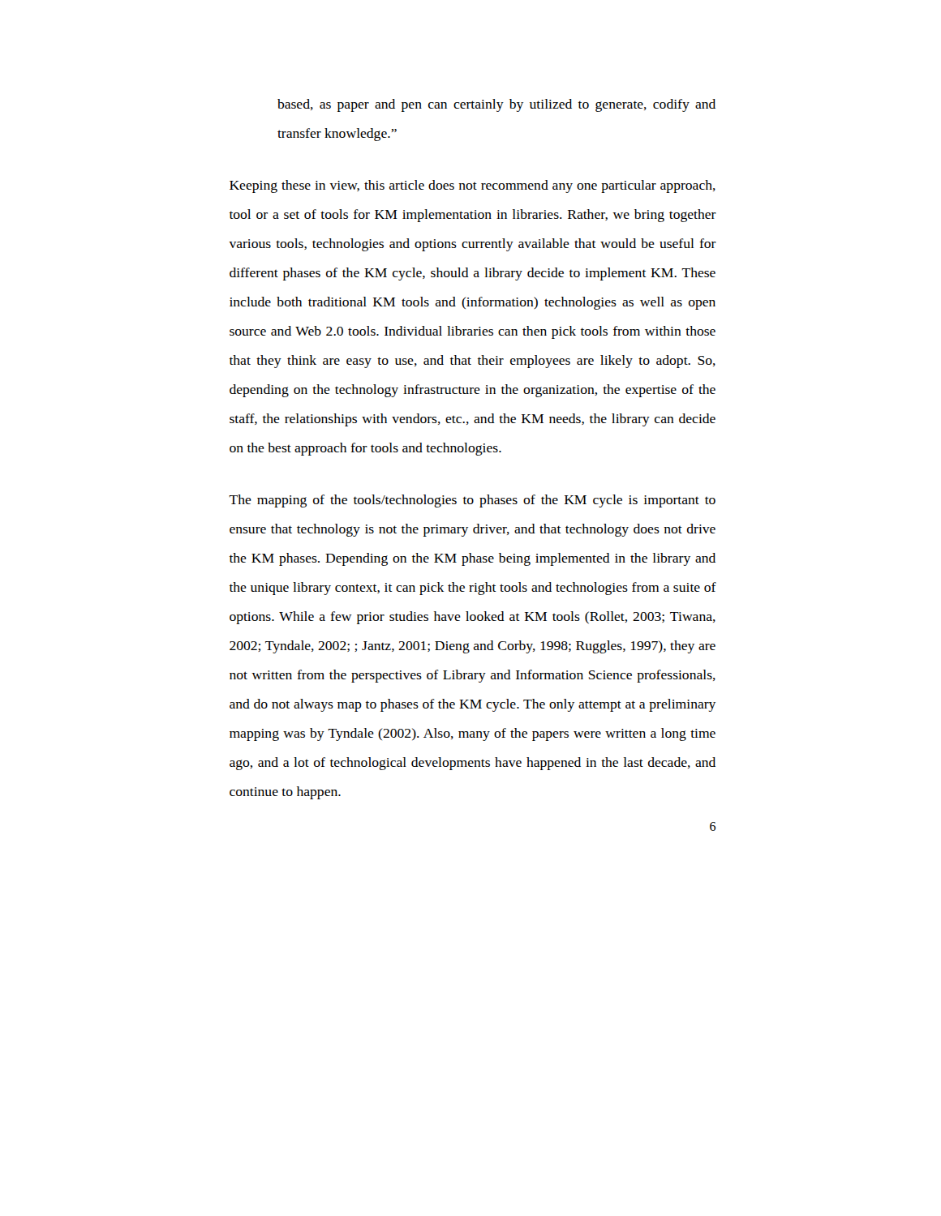based, as paper and pen can certainly by utilized to generate, codify and transfer knowledge.”
Keeping these in view, this article does not recommend any one particular approach, tool or a set of tools for KM implementation in libraries. Rather, we bring together various tools, technologies and options currently available that would be useful for different phases of the KM cycle, should a library decide to implement KM. These include both traditional KM tools and (information) technologies as well as open source and Web 2.0 tools. Individual libraries can then pick tools from within those that they think are easy to use, and that their employees are likely to adopt. So, depending on the technology infrastructure in the organization, the expertise of the staff, the relationships with vendors, etc., and the KM needs, the library can decide on the best approach for tools and technologies.
The mapping of the tools/technologies to phases of the KM cycle is important to ensure that technology is not the primary driver, and that technology does not drive the KM phases. Depending on the KM phase being implemented in the library and the unique library context, it can pick the right tools and technologies from a suite of options. While a few prior studies have looked at KM tools (Rollet, 2003; Tiwana, 2002; Tyndale, 2002; ; Jantz, 2001; Dieng and Corby, 1998; Ruggles, 1997), they are not written from the perspectives of Library and Information Science professionals, and do not always map to phases of the KM cycle. The only attempt at a preliminary mapping was by Tyndale (2002). Also, many of the papers were written a long time ago, and a lot of technological developments have happened in the last decade, and continue to happen.
6